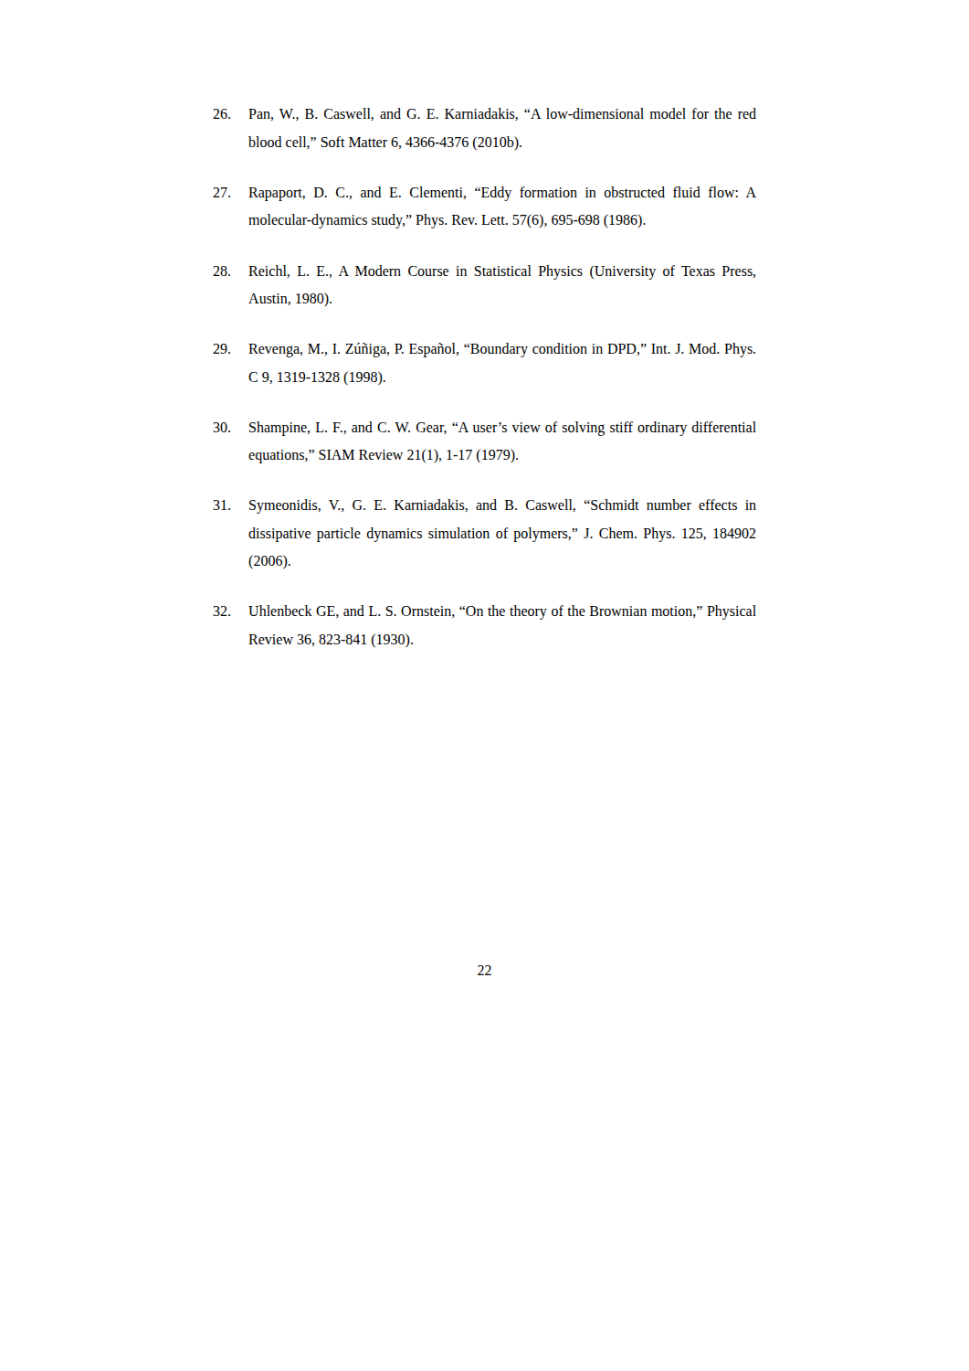26. Pan, W., B. Caswell, and G. E. Karniadakis, “A low-dimensional model for the red blood cell,” Soft Matter 6, 4366-4376 (2010b).
27. Rapaport, D. C., and E. Clementi, “Eddy formation in obstructed fluid flow: A molecular-dynamics study,” Phys. Rev. Lett. 57(6), 695-698 (1986).
28. Reichl, L. E., A Modern Course in Statistical Physics (University of Texas Press, Austin, 1980).
29. Revenga, M., I. Zúñiga, P. Español, “Boundary condition in DPD,” Int. J. Mod. Phys. C 9, 1319-1328 (1998).
30. Shampine, L. F., and C. W. Gear, “A user’s view of solving stiff ordinary differential equations,” SIAM Review 21(1), 1-17 (1979).
31. Symeonidis, V., G. E. Karniadakis, and B. Caswell, “Schmidt number effects in dissipative particle dynamics simulation of polymers,” J. Chem. Phys. 125, 184902 (2006).
32. Uhlenbeck GE, and L. S. Ornstein, “On the theory of the Brownian motion,” Physical Review 36, 823-841 (1930).
22